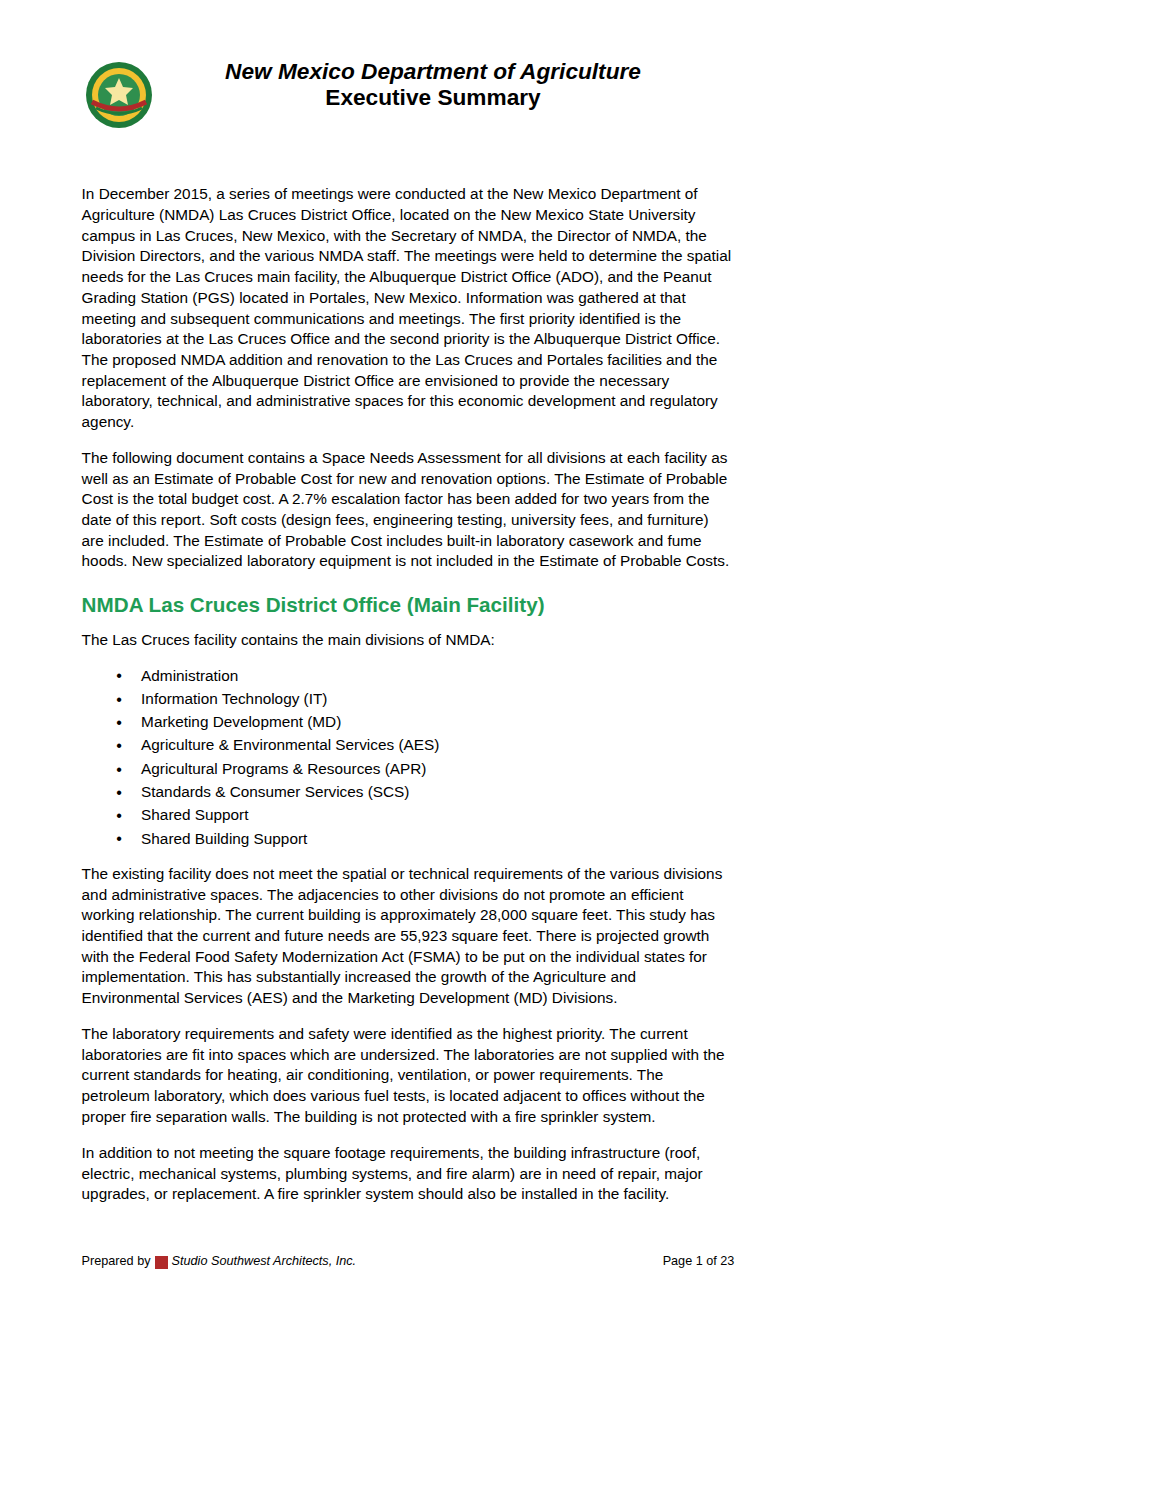New Mexico Department of Agriculture
Executive Summary
In December 2015, a series of meetings were conducted at the New Mexico Department of Agriculture (NMDA) Las Cruces District Office, located on the New Mexico State University campus in Las Cruces, New Mexico, with the Secretary of NMDA, the Director of NMDA, the Division Directors, and the various NMDA staff. The meetings were held to determine the spatial needs for the Las Cruces main facility, the Albuquerque District Office (ADO), and the Peanut Grading Station (PGS) located in Portales, New Mexico. Information was gathered at that meeting and subsequent communications and meetings. The first priority identified is the laboratories at the Las Cruces Office and the second priority is the Albuquerque District Office. The proposed NMDA addition and renovation to the Las Cruces and Portales facilities and the replacement of the Albuquerque District Office are envisioned to provide the necessary laboratory, technical, and administrative spaces for this economic development and regulatory agency.
The following document contains a Space Needs Assessment for all divisions at each facility as well as an Estimate of Probable Cost for new and renovation options. The Estimate of Probable Cost is the total budget cost. A 2.7% escalation factor has been added for two years from the date of this report. Soft costs (design fees, engineering testing, university fees, and furniture) are included. The Estimate of Probable Cost includes built-in laboratory casework and fume hoods. New specialized laboratory equipment is not included in the Estimate of Probable Costs.
NMDA Las Cruces District Office (Main Facility)
The Las Cruces facility contains the main divisions of NMDA:
Administration
Information Technology (IT)
Marketing Development (MD)
Agriculture & Environmental Services (AES)
Agricultural Programs & Resources (APR)
Standards & Consumer Services (SCS)
Shared Support
Shared Building Support
The existing facility does not meet the spatial or technical requirements of the various divisions and administrative spaces. The adjacencies to other divisions do not promote an efficient working relationship. The current building is approximately 28,000 square feet. This study has identified that the current and future needs are 55,923 square feet. There is projected growth with the Federal Food Safety Modernization Act (FSMA) to be put on the individual states for implementation. This has substantially increased the growth of the Agriculture and Environmental Services (AES) and the Marketing Development (MD) Divisions.
The laboratory requirements and safety were identified as the highest priority. The current laboratories are fit into spaces which are undersized. The laboratories are not supplied with the current standards for heating, air conditioning, ventilation, or power requirements. The petroleum laboratory, which does various fuel tests, is located adjacent to offices without the proper fire separation walls. The building is not protected with a fire sprinkler system.
In addition to not meeting the square footage requirements, the building infrastructure (roof, electric, mechanical systems, plumbing systems, and fire alarm) are in need of repair, major upgrades, or replacement. A fire sprinkler system should also be installed in the facility.
Prepared by Studio Southwest Architects, Inc.
Page 1 of 23